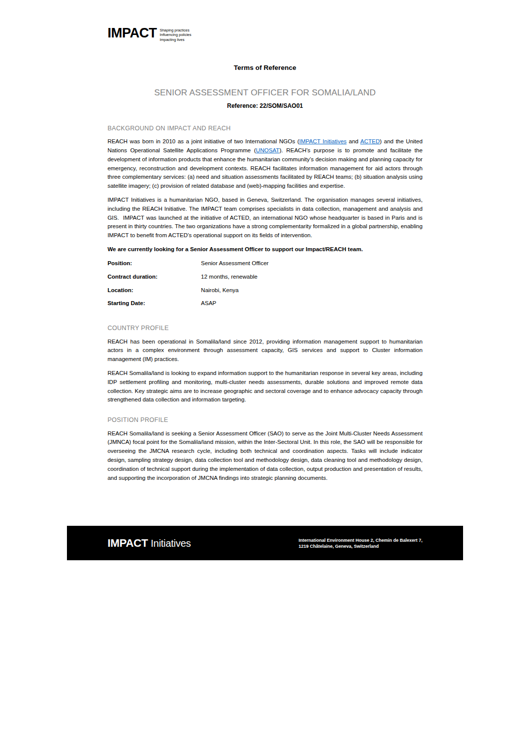IMPACT
Shaping practices Influencing policies Impacting lives
Terms of Reference
SENIOR ASSESSMENT OFFICER FOR SOMALIA/LAND
Reference: 22/SOM/SAO01
BACKGROUND ON IMPACT AND REACH
REACH was born in 2010 as a joint initiative of two International NGOs (IMPACT Initiatives and ACTED) and the United Nations Operational Satellite Applications Programme (UNOSAT). REACH’s purpose is to promote and facilitate the development of information products that enhance the humanitarian community’s decision making and planning capacity for emergency, reconstruction and development contexts. REACH facilitates information management for aid actors through three complementary services: (a) need and situation assessments facilitated by REACH teams; (b) situation analysis using satellite imagery; (c) provision of related database and (web)-mapping facilities and expertise.
IMPACT Initiatives is a humanitarian NGO, based in Geneva, Switzerland. The organisation manages several initiatives, including the REACH Initiative. The IMPACT team comprises specialists in data collection, management and analysis and GIS. IMPACT was launched at the initiative of ACTED, an international NGO whose headquarter is based in Paris and is present in thirty countries. The two organizations have a strong complementarity formalized in a global partnership, enabling IMPACT to benefit from ACTED’s operational support on its fields of intervention.
We are currently looking for a Senior Assessment Officer to support our Impact/REACH team.
| Position: | Senior Assessment Officer |
| Contract duration: | 12 months, renewable |
| Location: | Nairobi, Kenya |
| Starting Date: | ASAP |
COUNTRY PROFILE
REACH has been operational in Somalila/land since 2012, providing information management support to humanitarian actors in a complex environment through assessment capacity, GIS services and support to Cluster information management (IM) practices.
REACH Somalila/land is looking to expand information support to the humanitarian response in several key areas, including IDP settlement profiling and monitoring, multi-cluster needs assessments, durable solutions and improved remote data collection. Key strategic aims are to increase geographic and sectoral coverage and to enhance advocacy capacity through strengthened data collection and information targeting.
POSITION PROFILE
REACH Somalila/land is seeking a Senior Assessment Officer (SAO) to serve as the Joint Multi-Cluster Needs Assessment (JMNCA) focal point for the Somalila/land mission, within the Inter-Sectoral Unit. In this role, the SAO will be responsible for overseeing the JMCNA research cycle, including both technical and coordination aspects. Tasks will include indicator design, sampling strategy design, data collection tool and methodology design, data cleaning tool and methodology design, coordination of technical support during the implementation of data collection, output production and presentation of results, and supporting the incorporation of JMCNA findings into strategic planning documents.
IMPACT Initiatives
International Environment House 2, Chemin de Balexert 7,
1219 Châtelaine, Geneva, Switzerland